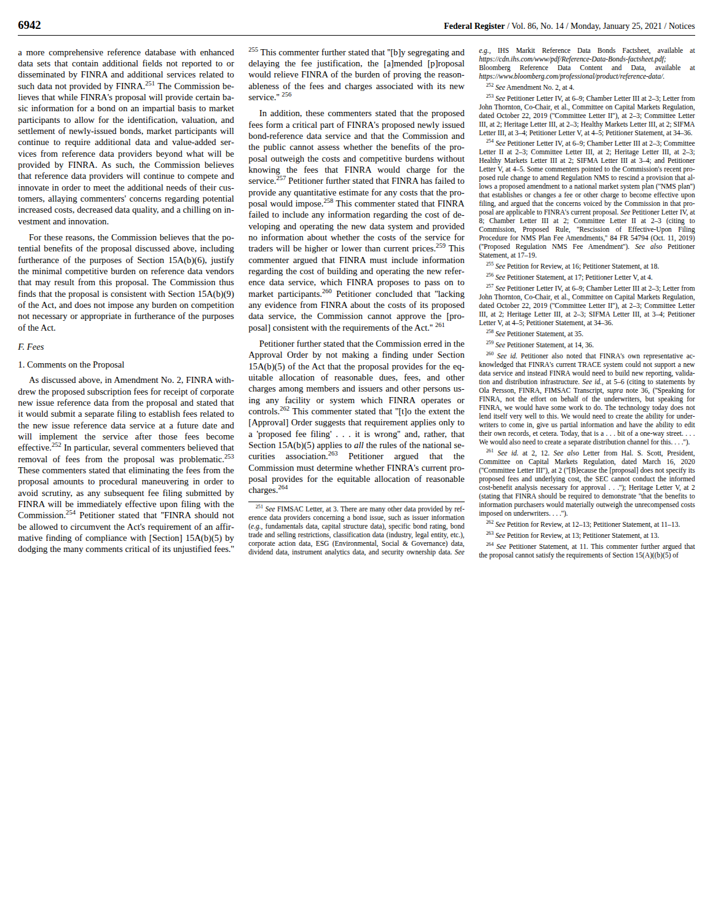6942 Federal Register / Vol. 86, No. 14 / Monday, January 25, 2021 / Notices
a more comprehensive reference database with enhanced data sets that contain additional fields not reported to or disseminated by FINRA and additional services related to such data not provided by FINRA.251 The Commission believes that while FINRA's proposal will provide certain basic information for a bond on an impartial basis to market participants to allow for the identification, valuation, and settlement of newly-issued bonds, market participants will continue to require additional data and value-added services from reference data providers beyond what will be provided by FINRA. As such, the Commission believes that reference data providers will continue to compete and innovate in order to meet the additional needs of their customers, allaying commenters' concerns regarding potential increased costs, decreased data quality, and a chilling on investment and innovation.
For these reasons, the Commission believes that the potential benefits of the proposal discussed above, including furtherance of the purposes of Section 15A(b)(6), justify the minimal competitive burden on reference data vendors that may result from this proposal. The Commission thus finds that the proposal is consistent with Section 15A(b)(9) of the Act, and does not impose any burden on competition not necessary or appropriate in furtherance of the purposes of the Act.
F. Fees
1. Comments on the Proposal
As discussed above, in Amendment No. 2, FINRA withdrew the proposed subscription fees for receipt of corporate new issue reference data from the proposal and stated that it would submit a separate filing to establish fees related to the new issue reference data service at a future date and will implement the service after those fees become effective.252 In particular, several commenters believed that removal of fees from the proposal was problematic.253 These commenters stated that eliminating the fees from the proposal amounts to procedural maneuvering in order to avoid scrutiny, as any subsequent fee filing submitted by FINRA will be immediately effective upon filing with the Commission.254 Petitioner stated that ''FINRA should not be allowed to circumvent the Act's requirement of an affirmative finding of compliance with [Section] 15A(b)(5) by dodging the many comments critical of its unjustified fees.'' 255 This commenter further stated that ''[b]y segregating and delaying the fee justification, the [a]mended [p]roposal would relieve FINRA of the burden of proving the reasonableness of the fees and charges associated with its new service.'' 256
In addition, these commenters stated that the proposed fees form a critical part of FINRA's proposed newly issued bond-reference data service and that the Commission and the public cannot assess whether the benefits of the proposal outweigh the costs and competitive burdens without knowing the fees that FINRA would charge for the service.257 Petitioner further stated that FINRA has failed to provide any quantitative estimate for any costs that the proposal would impose.258 This commenter stated that FINRA failed to include any information regarding the cost of developing and operating the new data system and provided no information about whether the costs of the service for traders will be higher or lower than current prices.259 This commenter argued that FINRA must include information regarding the cost of building and operating the new reference data service, which FINRA proposes to pass on to market participants.260 Petitioner concluded that ''lacking any evidence from FINRA about the costs of its proposed data service, the Commission cannot approve the [proposal] consistent with the requirements of the Act.'' 261
Petitioner further stated that the Commission erred in the Approval Order by not making a finding under Section 15A(b)(5) of the Act that the proposal provides for the equitable allocation of reasonable dues, fees, and other charges among members and issuers and other persons using any facility or system which FINRA operates or controls.262 This commenter stated that ''[t]o the extent the [Approval] Order suggests that requirement applies only to a 'proposed fee filing' . . . it is wrong'' and, rather, that Section 15A(b)(5) applies to all the rules of the national securities association.263 Petitioner argued that the Commission must determine whether FINRA's current proposal provides for the equitable allocation of reasonable charges.264
251 See FIMSAC Letter, at 3. There are many other data provided by reference data providers concerning a bond issue, such as issuer information (e.g., fundamentals data, capital structure data), specific bond rating, bond trade and selling restrictions, classification data (industry, legal entity, etc.), corporate action data, ESG (Environmental, Social & Governance) data, dividend data, instrument analytics data, and security ownership data. See e.g., IHS Markit Reference Data Bonds Factsheet, available at https://cdn.ihs.com/www/pdf/Reference-Data-Bonds-factsheet.pdf; Bloomberg Reference Data Content and Data, available at https://www.bloomberg.com/professional/product/reference-data/.
252 See Amendment No. 2, at 4.
253 See Petitioner Letter IV, at 6–9; Chamber Letter III at 2–3; Letter from John Thornton, Co-Chair, et al., Committee on Capital Markets Regulation, dated October 22, 2019 (''Committee Letter II''), at 2–3; Committee Letter III, at 2; Heritage Letter III, at 2–3; Healthy Markets Letter III, at 2; SIFMA Letter III, at 3–4; Petitioner Letter V, at 4–5; Petitioner Statement, at 34–36.
254 See Petitioner Letter IV, at 6–9; Chamber Letter III at 2–3; Committee Letter II at 2–3; Committee Letter III, at 2; Heritage Letter III, at 2–3; Healthy Markets Letter III at 2; SIFMA Letter III at 3–4; and Petitioner Letter V, at 4–5. Some commenters pointed to the Commission's recent proposed rule change to amend Regulation NMS to rescind a provision that allows a proposed amendment to a national market system plan (''NMS plan'') that establishes or changes a fee or other charge to become effective upon filing, and argued that the concerns voiced by the Commission in that proposal are applicable to FINRA's current proposal. See Petitioner Letter IV, at 8; Chamber Letter III at 2; Committee Letter II at 2–3 (citing to Commission, Proposed Rule, ''Rescission of Effective-Upon Filing Procedure for NMS Plan Fee Amendments,'' 84 FR 54794 (Oct. 11, 2019) (''Proposed Regulation NMS Fee Amendment''). See also Petitioner Statement, at 17–19.
255 See Petition for Review, at 16; Petitioner Statement, at 18.
256 See Petitioner Statement, at 17; Petitioner Letter V, at 4.
257 See Petitioner Letter IV, at 6–9; Chamber Letter III at 2–3; Letter from John Thornton, Co-Chair, et al., Committee on Capital Markets Regulation, dated October 22, 2019 (''Committee Letter II''), at 2–3; Committee Letter III, at 2; Heritage Letter III, at 2–3; SIFMA Letter III, at 3–4; Petitioner Letter V, at 4–5; Petitioner Statement, at 34–36.
258 See Petitioner Statement, at 35.
259 See Petitioner Statement, at 14, 36.
260 See id. Petitioner also noted that FINRA's own representative acknowledged that FINRA's current TRACE system could not support a new data service and instead FINRA would need to build new reporting, validation and distribution infrastructure. See id., at 5–6 (citing to statements by Ola Persson, FINRA, FIMSAC Transcript, supra note 36, (''Speaking for FINRA, not the effort on behalf of the underwriters, but speaking for FINRA, we would have some work to do. The technology today does not lend itself very well to this. We would need to create the ability for underwriters to come in, give us partial information and have the ability to edit their own records, et cetera. Today, that is a . . . bit of a one-way street. . . . We would also need to create a separate distribution channel for this. . . .'').
261 See id. at 2, 12. See also Letter from Hal. S. Scott, President, Committee on Capital Markets Regulation, dated March 16, 2020 (''Committee Letter III''), at 2 (''[B]ecause the [proposal] does not specify its proposed fees and underlying cost, the SEC cannot conduct the informed cost-benefit analysis necessary for approval . . .''); Heritage Letter V, at 2 (stating that FINRA should be required to demonstrate ''that the benefits to information purchasers would materially outweigh the unrecompensed costs imposed on underwriters. . . .'').
262 See Petition for Review, at 12–13; Petitioner Statement, at 11–13.
263 See Petition for Review, at 13; Petitioner Statement, at 13.
264 See Petitioner Statement, at 11. This commenter further argued that the proposal cannot satisfy the requirements of Section 15(A)((b)(5) of